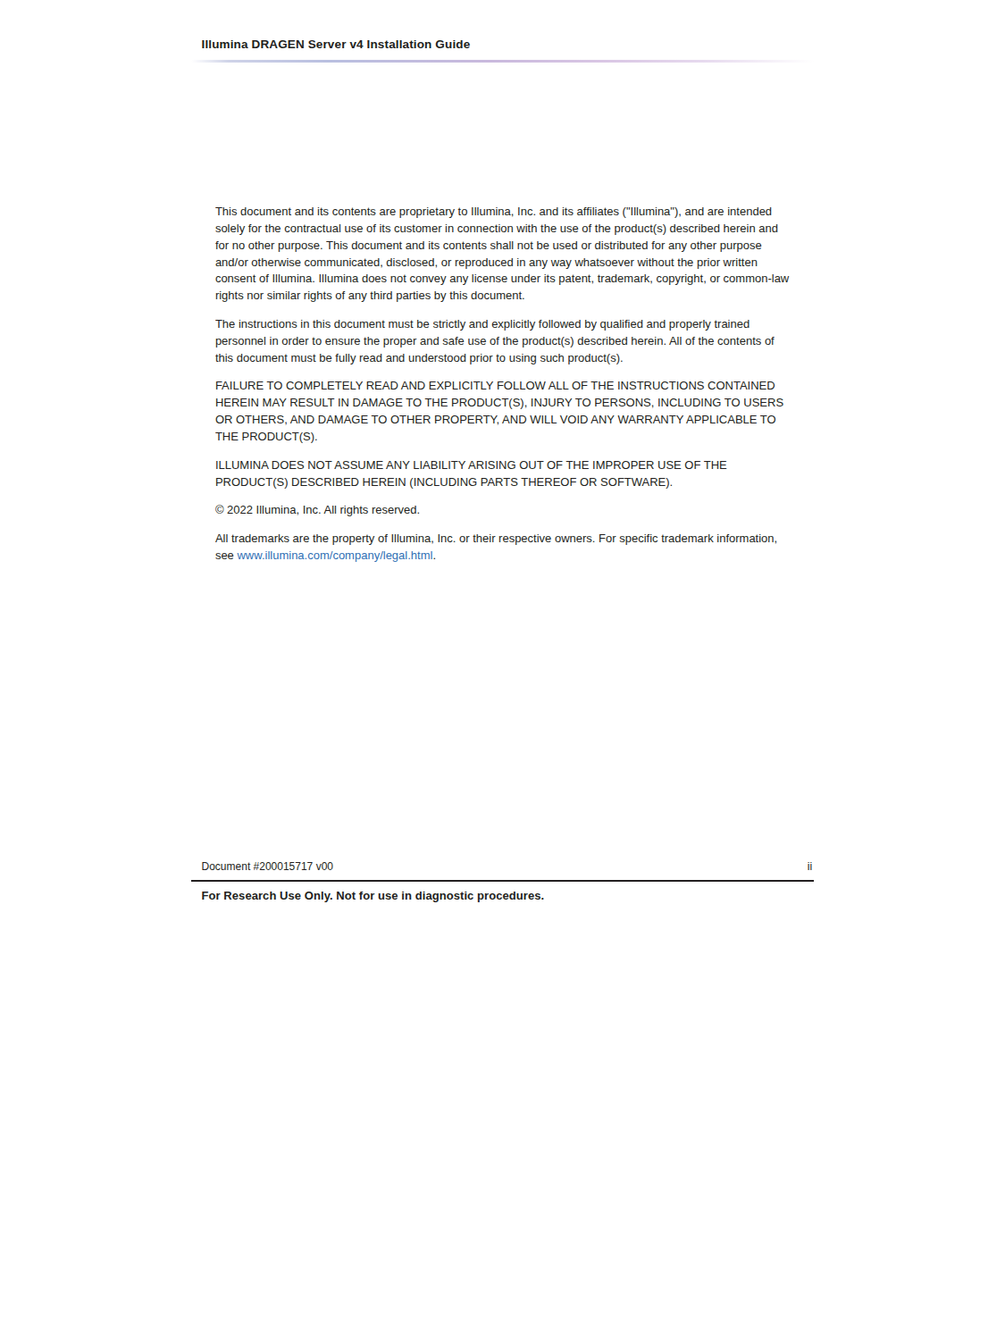Illumina DRAGEN Server v4 Installation Guide
This document and its contents are proprietary to Illumina, Inc. and its affiliates ("Illumina"), and are intended solely for the contractual use of its customer in connection with the use of the product(s) described herein and for no other purpose. This document and its contents shall not be used or distributed for any other purpose and/or otherwise communicated, disclosed, or reproduced in any way whatsoever without the prior written consent of Illumina. Illumina does not convey any license under its patent, trademark, copyright, or common-law rights nor similar rights of any third parties by this document.
The instructions in this document must be strictly and explicitly followed by qualified and properly trained personnel in order to ensure the proper and safe use of the product(s) described herein. All of the contents of this document must be fully read and understood prior to using such product(s).
FAILURE TO COMPLETELY READ AND EXPLICITLY FOLLOW ALL OF THE INSTRUCTIONS CONTAINED HEREIN MAY RESULT IN DAMAGE TO THE PRODUCT(S), INJURY TO PERSONS, INCLUDING TO USERS OR OTHERS, AND DAMAGE TO OTHER PROPERTY, AND WILL VOID ANY WARRANTY APPLICABLE TO THE PRODUCT(S).
ILLUMINA DOES NOT ASSUME ANY LIABILITY ARISING OUT OF THE IMPROPER USE OF THE PRODUCT(S) DESCRIBED HEREIN (INCLUDING PARTS THEREOF OR SOFTWARE).
© 2022 Illumina, Inc. All rights reserved.
All trademarks are the property of Illumina, Inc. or their respective owners. For specific trademark information, see www.illumina.com/company/legal.html.
Document #200015717 v00 ii
For Research Use Only. Not for use in diagnostic procedures.